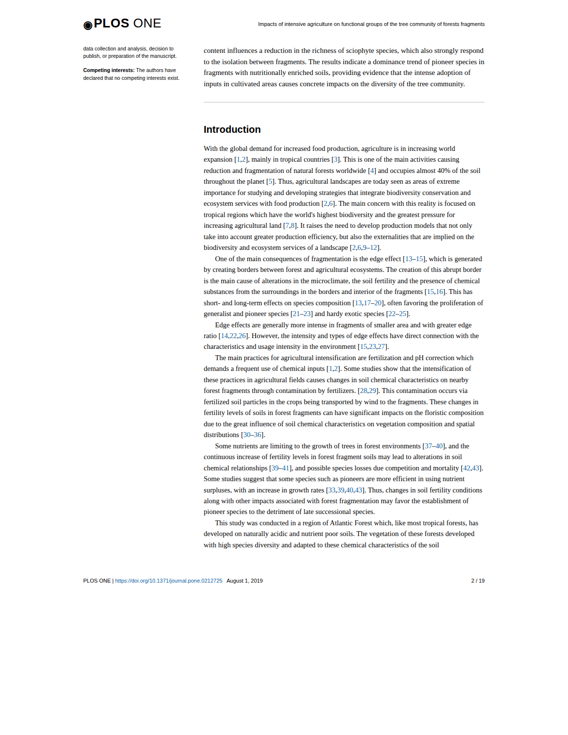◉PLOS ONE
Impacts of intensive agriculture on functional groups of the tree community of forests fragments
data collection and analysis, decision to publish, or preparation of the manuscript.
Competing interests: The authors have declared that no competing interests exist.
content influences a reduction in the richness of sciophyte species, which also strongly respond to the isolation between fragments. The results indicate a dominance trend of pioneer species in fragments with nutritionally enriched soils, providing evidence that the intense adoption of inputs in cultivated areas causes concrete impacts on the diversity of the tree community.
Introduction
With the global demand for increased food production, agriculture is in increasing world expansion [1,2], mainly in tropical countries [3]. This is one of the main activities causing reduction and fragmentation of natural forests worldwide [4] and occupies almost 40% of the soil throughout the planet [5]. Thus, agricultural landscapes are today seen as areas of extreme importance for studying and developing strategies that integrate biodiversity conservation and ecosystem services with food production [2,6]. The main concern with this reality is focused on tropical regions which have the world's highest biodiversity and the greatest pressure for increasing agricultural land [7,8]. It raises the need to develop production models that not only take into account greater production efficiency, but also the externalities that are implied on the biodiversity and ecosystem services of a landscape [2,6,9–12].
One of the main consequences of fragmentation is the edge effect [13–15], which is generated by creating borders between forest and agricultural ecosystems. The creation of this abrupt border is the main cause of alterations in the microclimate, the soil fertility and the presence of chemical substances from the surroundings in the borders and interior of the fragments [15,16]. This has short- and long-term effects on species composition [13,17–20], often favoring the proliferation of generalist and pioneer species [21–23] and hardy exotic species [22–25].
Edge effects are generally more intense in fragments of smaller area and with greater edge ratio [14,22,26]. However, the intensity and types of edge effects have direct connection with the characteristics and usage intensity in the environment [15,23,27].
The main practices for agricultural intensification are fertilization and pH correction which demands a frequent use of chemical inputs [1,2]. Some studies show that the intensification of these practices in agricultural fields causes changes in soil chemical characteristics on nearby forest fragments through contamination by fertilizers. [28,29]. This contamination occurs via fertilized soil particles in the crops being transported by wind to the fragments. These changes in fertility levels of soils in forest fragments can have significant impacts on the floristic composition due to the great influence of soil chemical characteristics on vegetation composition and spatial distributions [30–36].
Some nutrients are limiting to the growth of trees in forest environments [37–40], and the continuous increase of fertility levels in forest fragment soils may lead to alterations in soil chemical relationships [39–41], and possible species losses due competition and mortality [42,43]. Some studies suggest that some species such as pioneers are more efficient in using nutrient surpluses, with an increase in growth rates [33,39,40,43]. Thus, changes in soil fertility conditions along with other impacts associated with forest fragmentation may favor the establishment of pioneer species to the detriment of late successional species.
This study was conducted in a region of Atlantic Forest which, like most tropical forests, has developed on naturally acidic and nutrient poor soils. The vegetation of these forests developed with high species diversity and adapted to these chemical characteristics of the soil
PLOS ONE | https://doi.org/10.1371/journal.pone.0212725 August 1, 2019
2 / 19